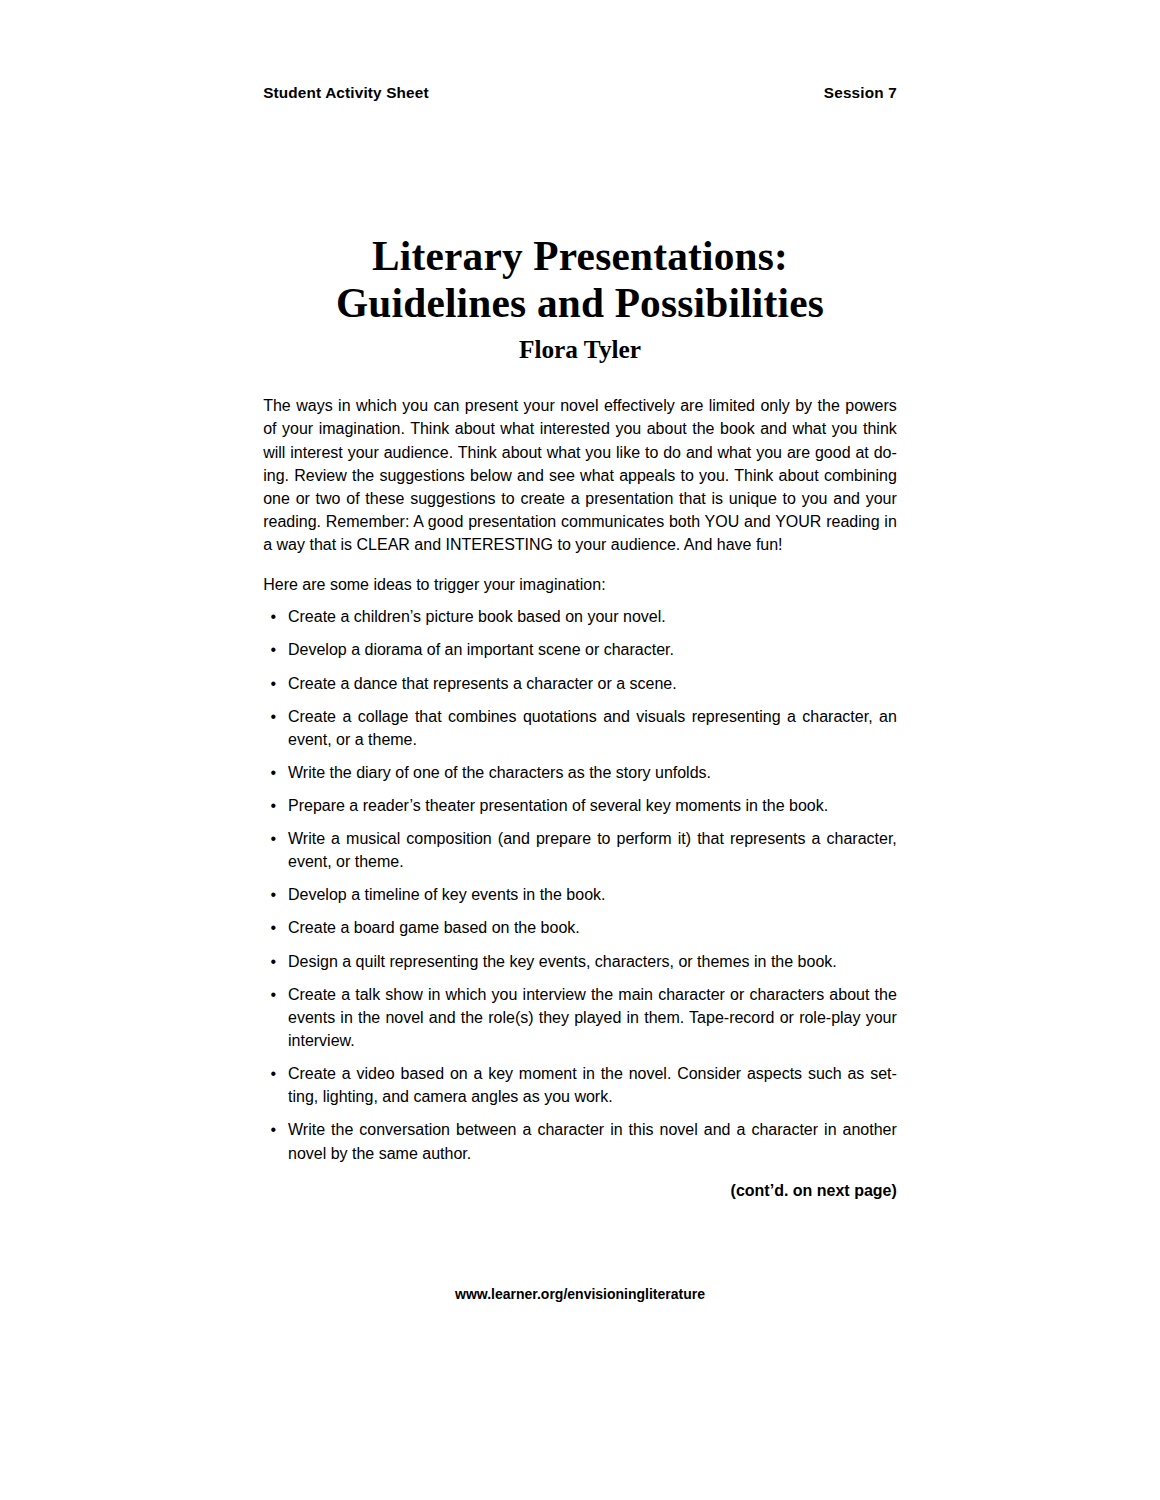Student Activity Sheet Session 7
Literary Presentations:
Guidelines and Possibilities
Flora Tyler
The ways in which you can present your novel effectively are limited only by the powers of your imagination. Think about what interested you about the book and what you think will interest your audience. Think about what you like to do and what you are good at doing. Review the suggestions below and see what appeals to you. Think about combining one or two of these suggestions to create a presentation that is unique to you and your reading. Remember: A good presentation communicates both YOU and YOUR reading in a way that is CLEAR and INTERESTING to your audience. And have fun!
Here are some ideas to trigger your imagination:
Create a children’s picture book based on your novel.
Develop a diorama of an important scene or character.
Create a dance that represents a character or a scene.
Create a collage that combines quotations and visuals representing a character, an event, or a theme.
Write the diary of one of the characters as the story unfolds.
Prepare a reader’s theater presentation of several key moments in the book.
Write a musical composition (and prepare to perform it) that represents a character, event, or theme.
Develop a timeline of key events in the book.
Create a board game based on the book.
Design a quilt representing the key events, characters, or themes in the book.
Create a talk show in which you interview the main character or characters about the events in the novel and the role(s) they played in them. Tape-record or role-play your interview.
Create a video based on a key moment in the novel. Consider aspects such as setting, lighting, and camera angles as you work.
Write the conversation between a character in this novel and a character in another novel by the same author.
(cont’d. on next page)
www.learner.org/envisioningliterature